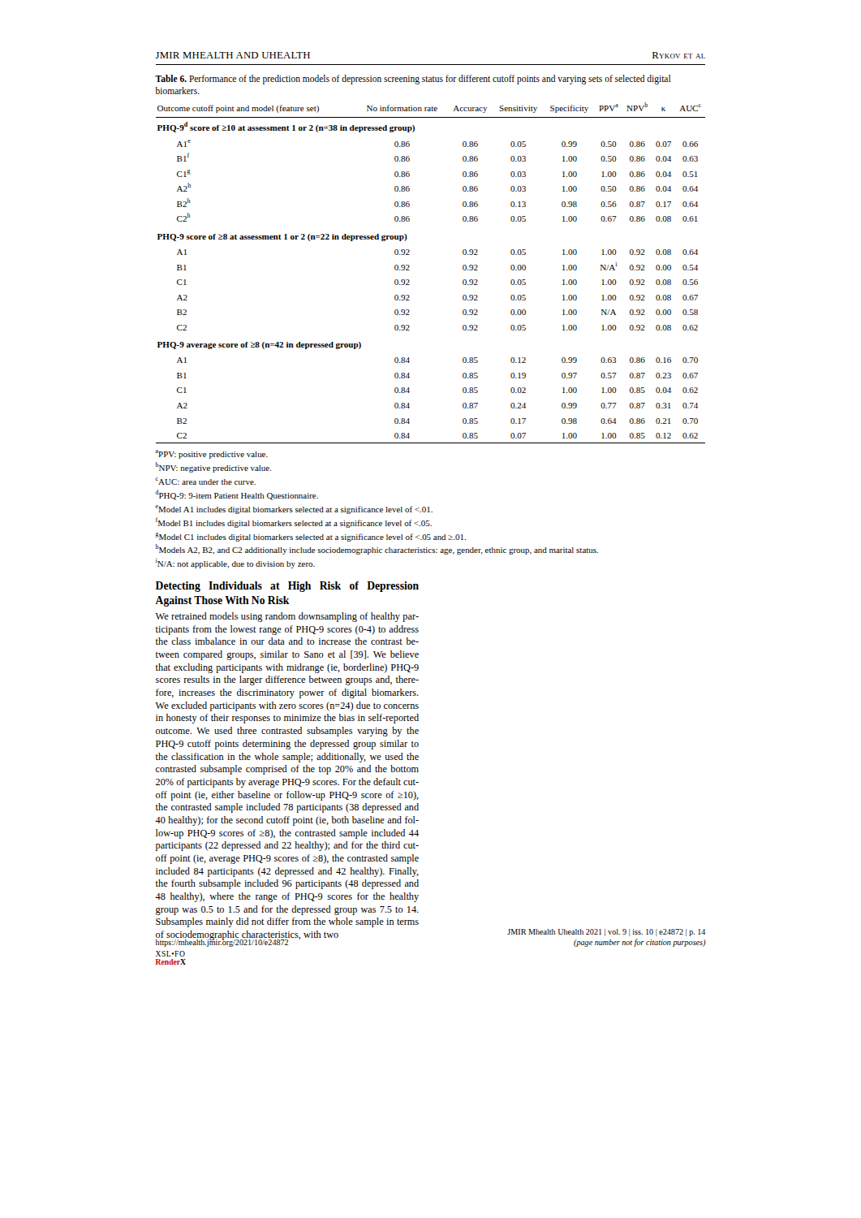JMIR MHEALTH AND UHEALTH
Rykov et al
Table 6. Performance of the prediction models of depression screening status for different cutoff points and varying sets of selected digital biomarkers.
| Outcome cutoff point and model (feature set) | No information rate | Accuracy | Sensitivity | Specificity | PPV a | NPV b | κ | AUC c |
| --- | --- | --- | --- | --- | --- | --- | --- | --- |
| PHQ-9 d score of ≥10 at assessment 1 or 2 (n=38 in depressed group) |
| A1 e | 0.86 | 0.86 | 0.05 | 0.99 | 0.50 | 0.86 | 0.07 | 0.66 |
| B1 f | 0.86 | 0.86 | 0.03 | 1.00 | 0.50 | 0.86 | 0.04 | 0.63 |
| C1 g | 0.86 | 0.86 | 0.03 | 1.00 | 1.00 | 0.86 | 0.04 | 0.51 |
| A2 h | 0.86 | 0.86 | 0.03 | 1.00 | 0.50 | 0.86 | 0.04 | 0.64 |
| B2 h | 0.86 | 0.86 | 0.13 | 0.98 | 0.56 | 0.87 | 0.17 | 0.64 |
| C2 h | 0.86 | 0.86 | 0.05 | 1.00 | 0.67 | 0.86 | 0.08 | 0.61 |
| PHQ-9 score of ≥8 at assessment 1 or 2 (n=22 in depressed group) |
| A1 | 0.92 | 0.92 | 0.05 | 1.00 | 1.00 | 0.92 | 0.08 | 0.64 |
| B1 | 0.92 | 0.92 | 0.00 | 1.00 | N/A i | 0.92 | 0.00 | 0.54 |
| C1 | 0.92 | 0.92 | 0.05 | 1.00 | 1.00 | 0.92 | 0.08 | 0.56 |
| A2 | 0.92 | 0.92 | 0.05 | 1.00 | 1.00 | 0.92 | 0.08 | 0.67 |
| B2 | 0.92 | 0.92 | 0.00 | 1.00 | N/A | 0.92 | 0.00 | 0.58 |
| C2 | 0.92 | 0.92 | 0.05 | 1.00 | 1.00 | 0.92 | 0.08 | 0.62 |
| PHQ-9 average score of ≥8 (n=42 in depressed group) |
| A1 | 0.84 | 0.85 | 0.12 | 0.99 | 0.63 | 0.86 | 0.16 | 0.70 |
| B1 | 0.84 | 0.85 | 0.19 | 0.97 | 0.57 | 0.87 | 0.23 | 0.67 |
| C1 | 0.84 | 0.85 | 0.02 | 1.00 | 1.00 | 0.85 | 0.04 | 0.62 |
| A2 | 0.84 | 0.87 | 0.24 | 0.99 | 0.77 | 0.87 | 0.31 | 0.74 |
| B2 | 0.84 | 0.85 | 0.17 | 0.98 | 0.64 | 0.86 | 0.21 | 0.70 |
| C2 | 0.84 | 0.85 | 0.07 | 1.00 | 1.00 | 0.85 | 0.12 | 0.62 |
aPPV: positive predictive value.
bNPV: negative predictive value.
cAUC: area under the curve.
dPHQ-9: 9-item Patient Health Questionnaire.
eModel A1 includes digital biomarkers selected at a significance level of <.01.
fModel B1 includes digital biomarkers selected at a significance level of <.05.
gModel C1 includes digital biomarkers selected at a significance level of <.05 and ≥.01.
hModels A2, B2, and C2 additionally include sociodemographic characteristics: age, gender, ethnic group, and marital status.
iN/A: not applicable, due to division by zero.
Detecting Individuals at High Risk of Depression Against Those With No Risk
We retrained models using random downsampling of healthy participants from the lowest range of PHQ-9 scores (0-4) to address the class imbalance in our data and to increase the contrast between compared groups, similar to Sano et al [39]. We believe that excluding participants with midrange (ie, borderline) PHQ-9 scores results in the larger difference between groups and, therefore, increases the discriminatory power of digital biomarkers. We excluded participants with zero scores (n=24) due to concerns in honesty of their responses to minimize the bias in self-reported outcome. We used three contrasted subsamples varying by the PHQ-9 cutoff points determining the depressed group similar to the classification in the whole sample; additionally, we used the contrasted subsample comprised of the top 20% and the bottom 20% of participants by average PHQ-9 scores. For the default cutoff point (ie, either baseline or follow-up PHQ-9 score of ≥10), the contrasted sample included 78 participants (38 depressed and 40 healthy); for the second cutoff point (ie, both baseline and follow-up PHQ-9 scores of ≥8), the contrasted sample included 44 participants (22 depressed and 22 healthy); and for the third cutoff point (ie, average PHQ-9 scores of ≥8), the contrasted sample included 84 participants (42 depressed and 42 healthy). Finally, the fourth subsample included 96 participants (48 depressed and 48 healthy), where the range of PHQ-9 scores for the healthy group was 0.5 to 1.5 and for the depressed group was 7.5 to 14. Subsamples mainly did not differ from the whole sample in terms of sociodemographic characteristics, with two
https://mhealth.jmir.org/2021/10/e24872
JMIR Mhealth Uhealth 2021 | vol. 9 | iss. 10 | e24872 | p. 14
(page number not for citation purposes)
XSL•FO
Render X